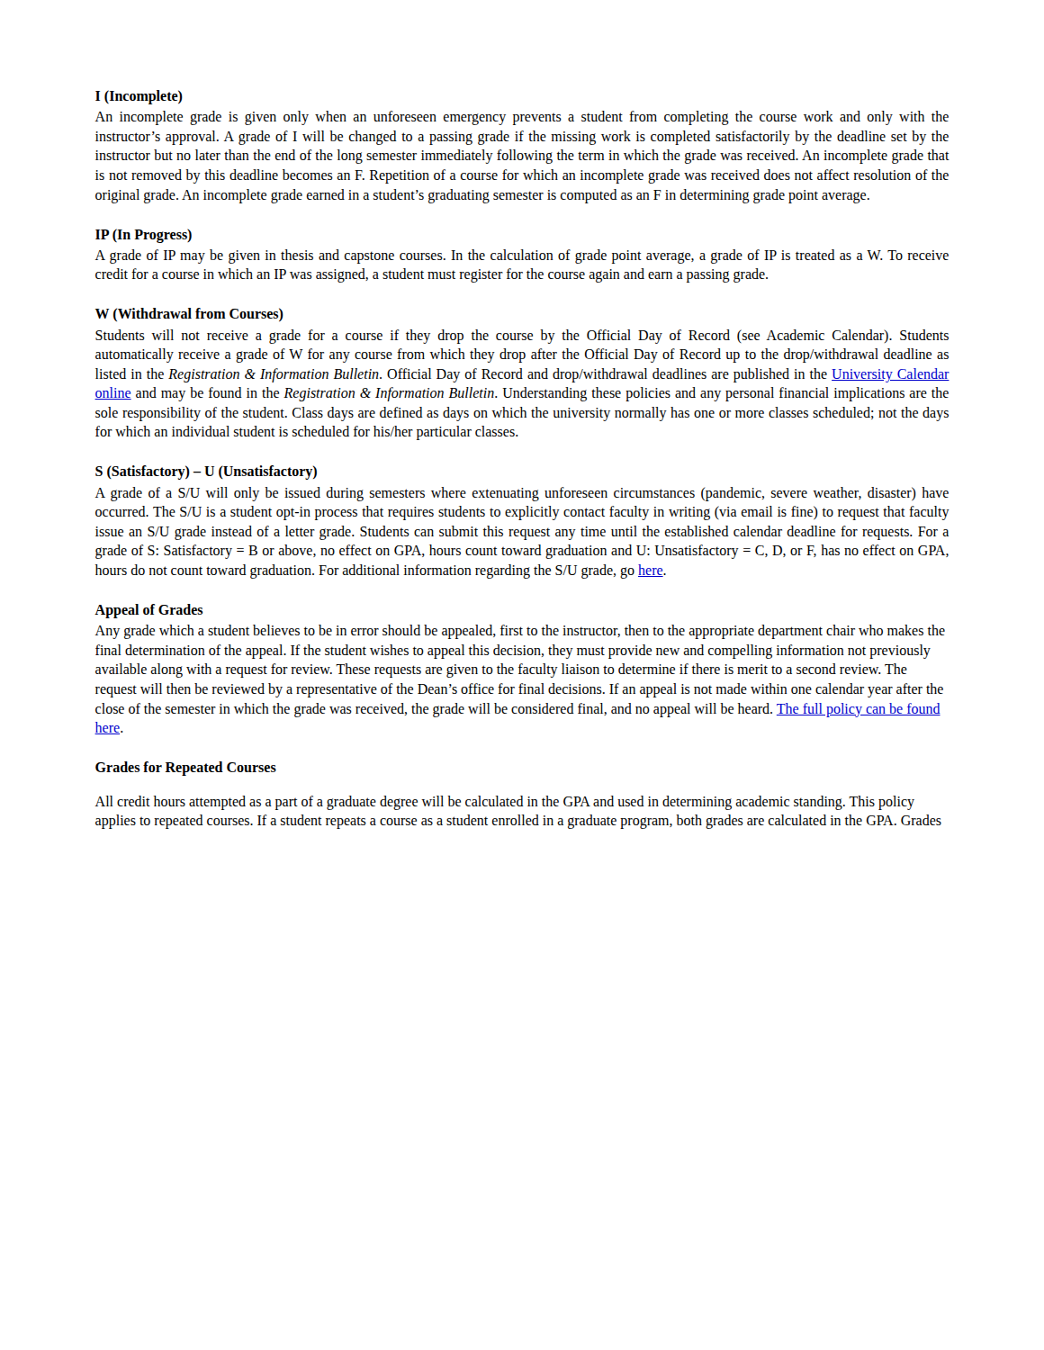I (Incomplete)
An incomplete grade is given only when an unforeseen emergency prevents a student from completing the course work and only with the instructor’s approval. A grade of I will be changed to a passing grade if the missing work is completed satisfactorily by the deadline set by the instructor but no later than the end of the long semester immediately following the term in which the grade was received. An incomplete grade that is not removed by this deadline becomes an F. Repetition of a course for which an incomplete grade was received does not affect resolution of the original grade. An incomplete grade earned in a student’s graduating semester is computed as an F in determining grade point average.
IP (In Progress)
A grade of IP may be given in thesis and capstone courses. In the calculation of grade point average, a grade of IP is treated as a W. To receive credit for a course in which an IP was assigned, a student must register for the course again and earn a passing grade.
W (Withdrawal from Courses)
Students will not receive a grade for a course if they drop the course by the Official Day of Record (see Academic Calendar). Students automatically receive a grade of W for any course from which they drop after the Official Day of Record up to the drop/withdrawal deadline as listed in the Registration & Information Bulletin. Official Day of Record and drop/withdrawal deadlines are published in the University Calendar online and may be found in the Registration & Information Bulletin. Understanding these policies and any personal financial implications are the sole responsibility of the student. Class days are defined as days on which the university normally has one or more classes scheduled; not the days for which an individual student is scheduled for his/her particular classes.
S (Satisfactory) – U (Unsatisfactory)
A grade of a S/U will only be issued during semesters where extenuating unforeseen circumstances (pandemic, severe weather, disaster) have occurred. The S/U is a student opt-in process that requires students to explicitly contact faculty in writing (via email is fine) to request that faculty issue an S/U grade instead of a letter grade. Students can submit this request any time until the established calendar deadline for requests. For a grade of S: Satisfactory = B or above, no effect on GPA, hours count toward graduation and U: Unsatisfactory = C, D, or F, has no effect on GPA, hours do not count toward graduation. For additional information regarding the S/U grade, go here.
Appeal of Grades
Any grade which a student believes to be in error should be appealed, first to the instructor, then to the appropriate department chair who makes the final determination of the appeal. If the student wishes to appeal this decision, they must provide new and compelling information not previously available along with a request for review. These requests are given to the faculty liaison to determine if there is merit to a second review. The request will then be reviewed by a representative of the Dean’s office for final decisions. If an appeal is not made within one calendar year after the close of the semester in which the grade was received, the grade will be considered final, and no appeal will be heard. The full policy can be found here.
Grades for Repeated Courses
All credit hours attempted as a part of a graduate degree will be calculated in the GPA and used in determining academic standing. This policy applies to repeated courses. If a student repeats a course as a student enrolled in a graduate program, both grades are calculated in the GPA. Grades